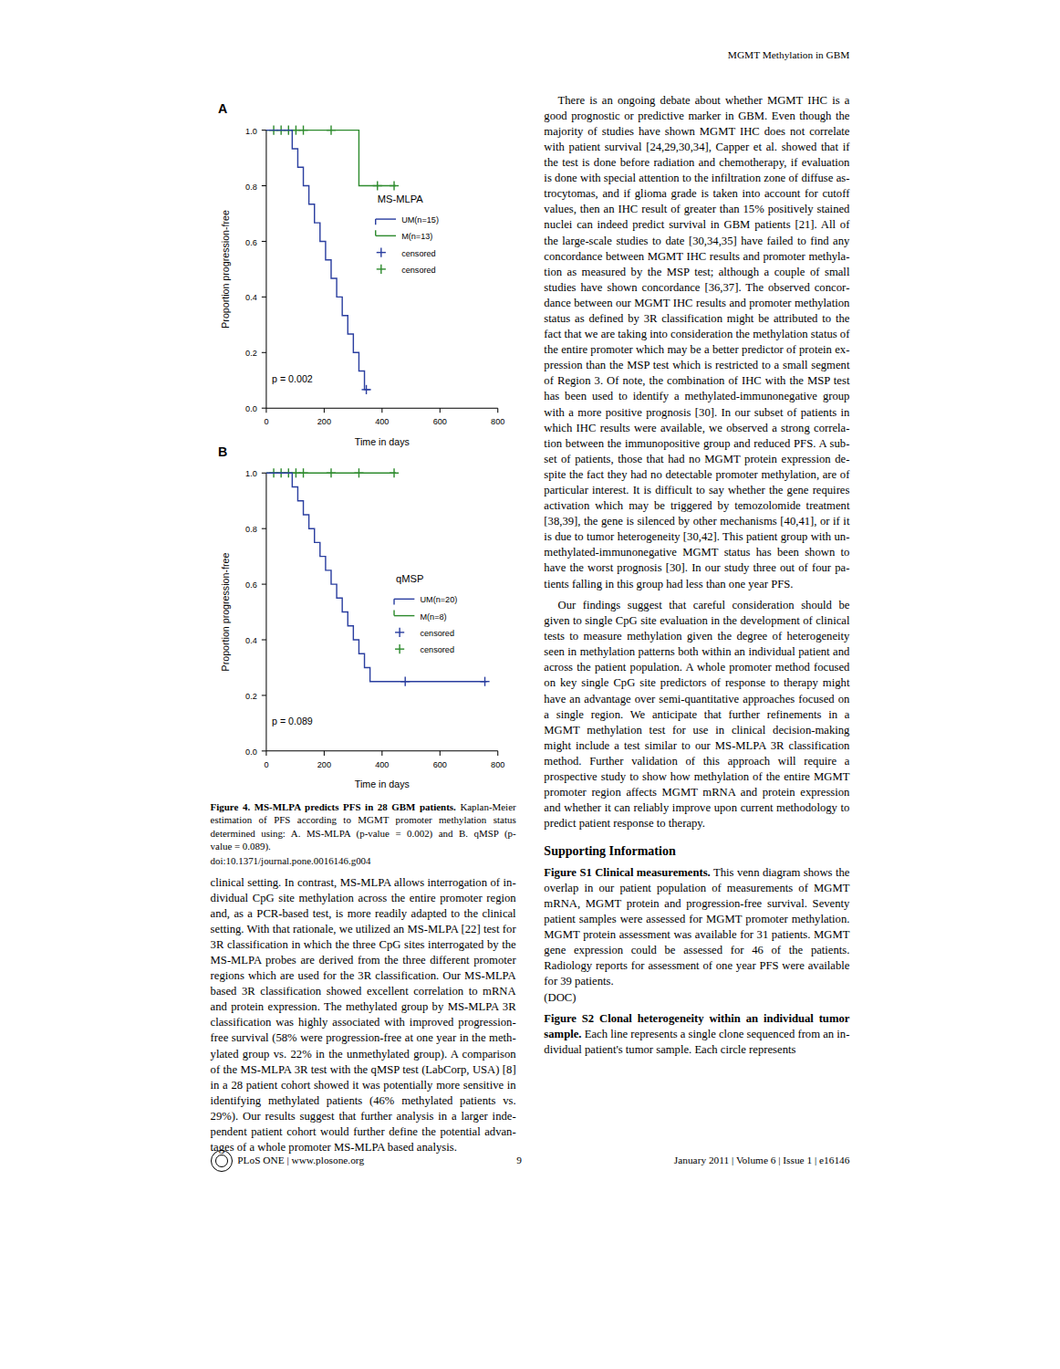MGMT Methylation in GBM
A 1.0 0.8 0.6 0.4 0.2 0.0 0 200 400 600 800 Time in days Proportion progression-free MS-MLPA UM(n=15) M(n=13) censored censored p = 0.002 B 1.0 0.8 0.6 0.4 0.2 0.0 0 200 400 600 800 Time in days Proportion progression-free qMSP UM(n=20) M(n=8) censored censored p = 0.089
Figure 4. MS-MLPA predicts PFS in 28 GBM patients. Kaplan-Meier estimation of PFS according to MGMT promoter methylation status determined using: A. MS-MLPA (p-value = 0.002) and B. qMSP (p-value = 0.089).
doi:10.1371/journal.pone.0016146.g004
clinical setting. In contrast, MS-MLPA allows interrogation of individual CpG site methylation across the entire promoter region and, as a PCR-based test, is more readily adapted to the clinical setting. With that rationale, we utilized an MS-MLPA [22] test for 3R classification in which the three CpG sites interrogated by the MS-MLPA probes are derived from the three different promoter regions which are used for the 3R classification. Our MS-MLPA based 3R classification showed excellent correlation to mRNA and protein expression. The methylated group by MS-MLPA 3R classification was highly associated with improved progression-free survival (58% were progression-free at one year in the methylated group vs. 22% in the unmethylated group). A comparison of the MS-MLPA 3R test with the qMSP test (LabCorp, USA) [8] in a 28 patient cohort showed it was potentially more sensitive in identifying methylated patients (46% methylated patients vs. 29%). Our results suggest that further analysis in a larger independent patient cohort would further define the potential advantages of a whole promoter MS-MLPA based analysis.
There is an ongoing debate about whether MGMT IHC is a good prognostic or predictive marker in GBM. Even though the majority of studies have shown MGMT IHC does not correlate with patient survival [24,29,30,34], Capper et al. showed that if the test is done before radiation and chemotherapy, if evaluation is done with special attention to the infiltration zone of diffuse astrocytomas, and if glioma grade is taken into account for cutoff values, then an IHC result of greater than 15% positively stained nuclei can indeed predict survival in GBM patients [21]. All of the large-scale studies to date [30,34,35] have failed to find any concordance between MGMT IHC results and promoter methylation as measured by the MSP test; although a couple of small studies have shown concordance [36,37]. The observed concordance between our MGMT IHC results and promoter methylation status as defined by 3R classification might be attributed to the fact that we are taking into consideration the methylation status of the entire promoter which may be a better predictor of protein expression than the MSP test which is restricted to a small segment of Region 3. Of note, the combination of IHC with the MSP test has been used to identify a methylated-immunonegative group with a more positive prognosis [30]. In our subset of patients in which IHC results were available, we observed a strong correlation between the immunopositive group and reduced PFS. A subset of patients, those that had no MGMT protein expression despite the fact they had no detectable promoter methylation, are of particular interest. It is difficult to say whether the gene requires activation which may be triggered by temozolomide treatment [38,39], the gene is silenced by other mechanisms [40,41], or if it is due to tumor heterogeneity [30,42]. This patient group with unmethylated-immunonegative MGMT status has been shown to have the worst prognosis [30]. In our study three out of four patients falling in this group had less than one year PFS.
Our findings suggest that careful consideration should be given to single CpG site evaluation in the development of clinical tests to measure methylation given the degree of heterogeneity seen in methylation patterns both within an individual patient and across the patient population. A whole promoter method focused on key single CpG site predictors of response to therapy might have an advantage over semi-quantitative approaches focused on a single region. We anticipate that further refinements in a MGMT methylation test for use in clinical decision-making might include a test similar to our MS-MLPA 3R classification method. Further validation of this approach will require a prospective study to show how methylation of the entire MGMT promoter region affects MGMT mRNA and protein expression and whether it can reliably improve upon current methodology to predict patient response to therapy.
Supporting Information
Figure S1 Clinical measurements. This venn diagram shows the overlap in our patient population of measurements of MGMT mRNA, MGMT protein and progression-free survival. Seventy patient samples were assessed for MGMT promoter methylation. MGMT protein assessment was available for 31 patients. MGMT gene expression could be assessed for 46 of the patients. Radiology reports for assessment of one year PFS were available for 39 patients.
(DOC)
Figure S2 Clonal heterogeneity within an individual tumor sample. Each line represents a single clone sequenced from an individual patient's tumor sample. Each circle represents
PLoS ONE | www.plosone.org
9
January 2011 | Volume 6 | Issue 1 | e16146